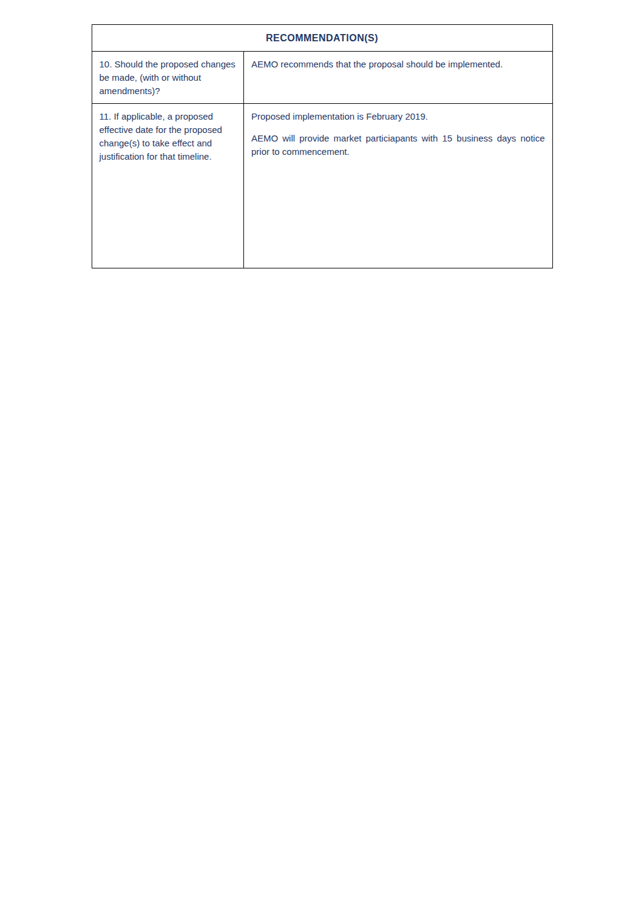| RECOMMENDATION(S) |
| --- |
| 10. Should the proposed changes be made, (with or without amendments)? | AEMO recommends that the proposal should be implemented. |
| 11. If applicable, a proposed effective date for the proposed change(s) to take effect and justification for that timeline. | Proposed implementation is February 2019. AEMO will provide market particiapants with 15 business days notice prior to commencement. |